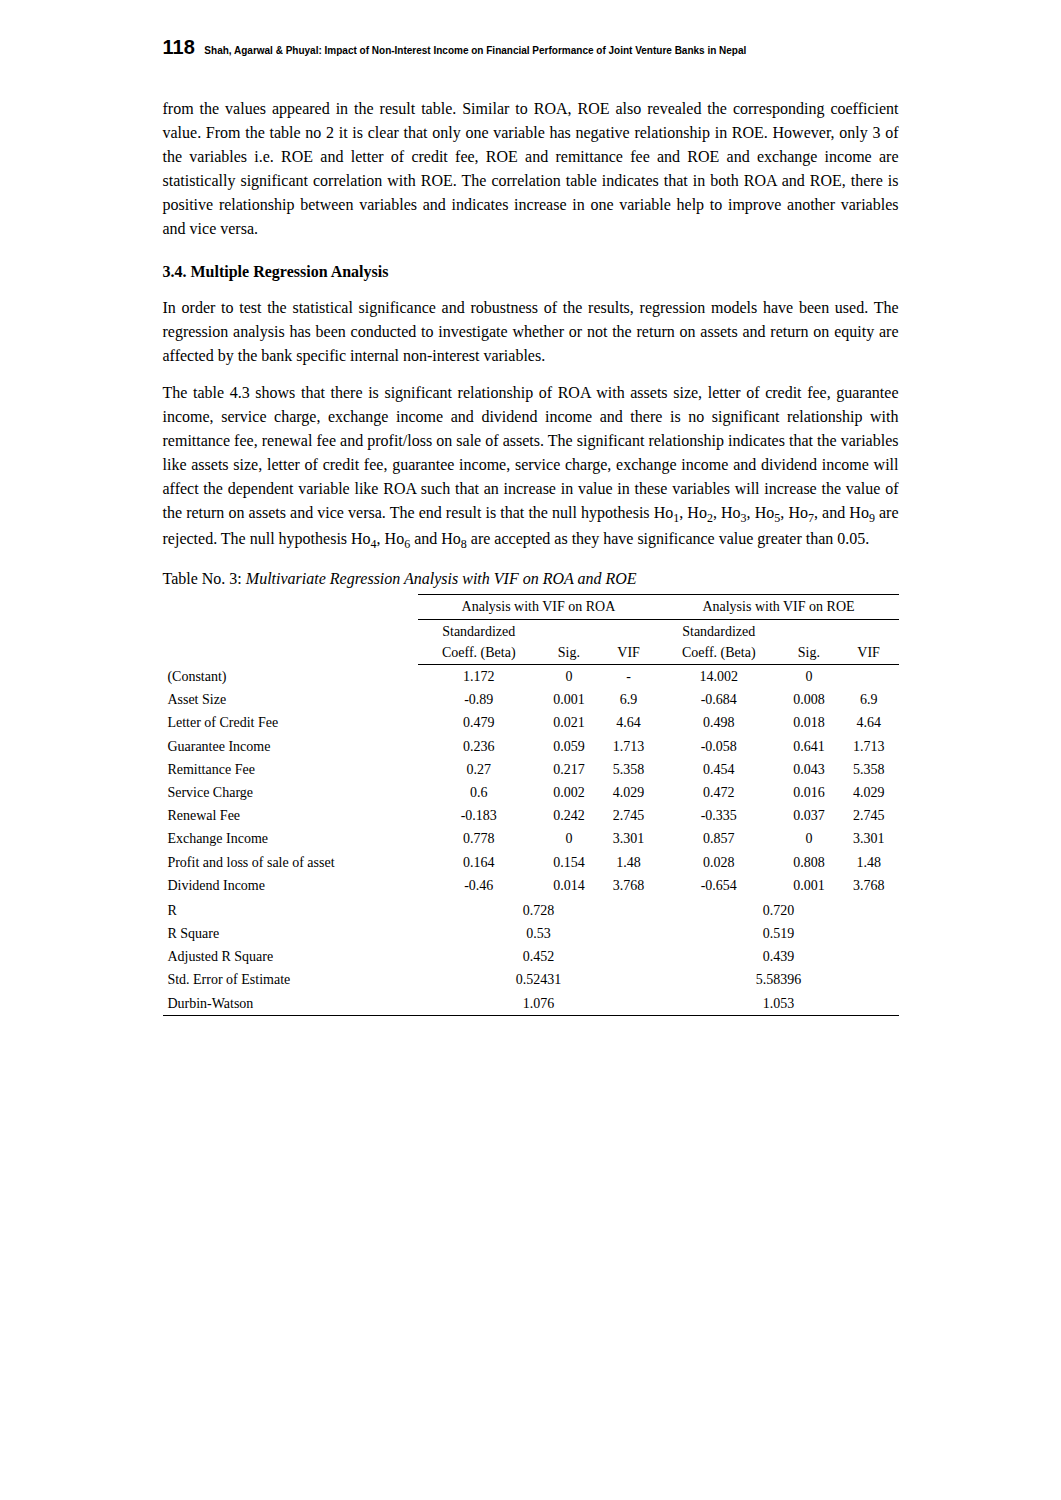118 Shah, Agarwal & Phuyal: Impact of Non-Interest Income on Financial Performance of Joint Venture Banks in Nepal
from the values appeared in the result table. Similar to ROA, ROE also revealed the corresponding coefficient value. From the table no 2 it is clear that only one variable has negative relationship in ROE. However, only 3 of the variables i.e. ROE and letter of credit fee, ROE and remittance fee and ROE and exchange income are statistically significant correlation with ROE. The correlation table indicates that in both ROA and ROE, there is positive relationship between variables and indicates increase in one variable help to improve another variables and vice versa.
3.4. Multiple Regression Analysis
In order to test the statistical significance and robustness of the results, regression models have been used. The regression analysis has been conducted to investigate whether or not the return on assets and return on equity are affected by the bank specific internal non-interest variables.
The table 4.3 shows that there is significant relationship of ROA with assets size, letter of credit fee, guarantee income, service charge, exchange income and dividend income and there is no significant relationship with remittance fee, renewal fee and profit/loss on sale of assets. The significant relationship indicates that the variables like assets size, letter of credit fee, guarantee income, service charge, exchange income and dividend income will affect the dependent variable like ROA such that an increase in value in these variables will increase the value of the return on assets and vice versa. The end result is that the null hypothesis Ho1, Ho2, Ho3, Ho5, Ho7, and Ho9 are rejected. The null hypothesis Ho4, Ho6 and Ho8 are accepted as they have significance value greater than 0.05.
Table No. 3: Multivariate Regression Analysis with VIF on ROA and ROE
| | Analysis with VIF on ROA | Analysis with VIF on ROE |
| --- | --- | --- |
| Standardized Coeff. (Beta) | Sig. | VIF | Standardized Coeff. (Beta) | Sig. | VIF |
| (Constant) | 1.172 | 0 | - | 14.002 | 0 | |
| Asset Size | -0.89 | 0.001 | 6.9 | -0.684 | 0.008 | 6.9 |
| Letter of Credit Fee | 0.479 | 0.021 | 4.64 | 0.498 | 0.018 | 4.64 |
| Guarantee Income | 0.236 | 0.059 | 1.713 | -0.058 | 0.641 | 1.713 |
| Remittance Fee | 0.27 | 0.217 | 5.358 | 0.454 | 0.043 | 5.358 |
| Service Charge | 0.6 | 0.002 | 4.029 | 0.472 | 0.016 | 4.029 |
| Renewal Fee | -0.183 | 0.242 | 2.745 | -0.335 | 0.037 | 2.745 |
| Exchange Income | 0.778 | 0 | 3.301 | 0.857 | 0 | 3.301 |
| Profit and loss of sale of asset | 0.164 | 0.154 | 1.48 | 0.028 | 0.808 | 1.48 |
| Dividend Income | -0.46 | 0.014 | 3.768 | -0.654 | 0.001 | 3.768 |
| R | 0.728 | 0.720 |
| R Square | 0.53 | 0.519 |
| Adjusted R Square | 0.452 | 0.439 |
| Std. Error of Estimate | 0.52431 | 5.58396 |
| Durbin-Watson | 1.076 | 1.053 |